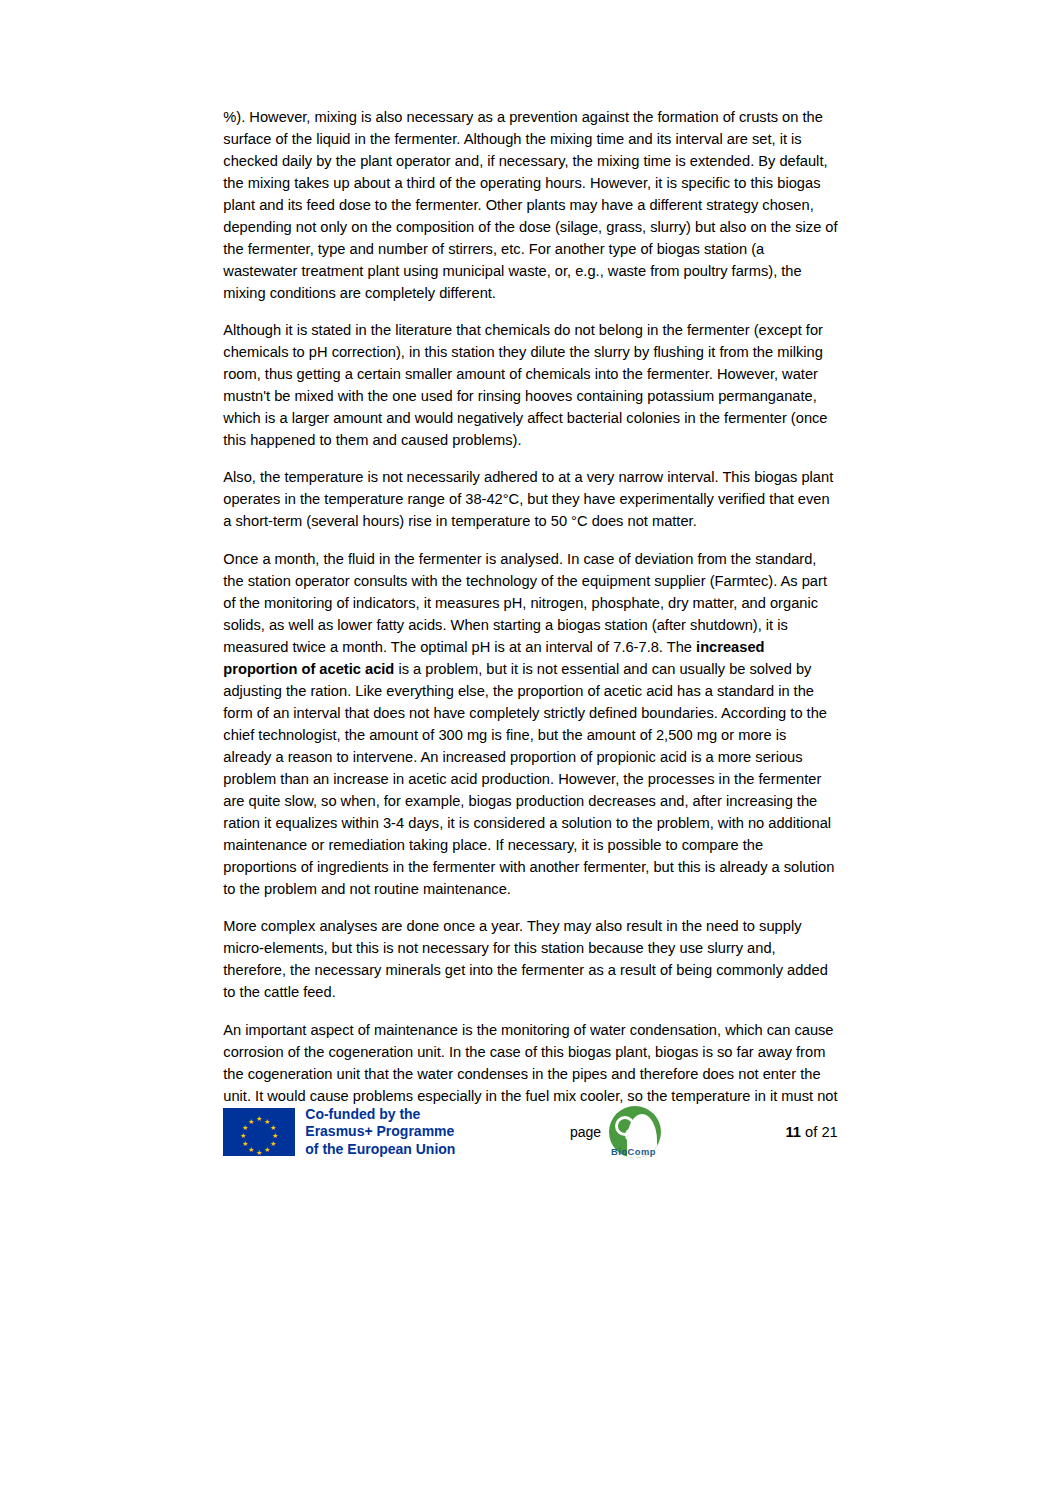%). However, mixing is also necessary as a prevention against the formation of crusts on the surface of the liquid in the fermenter. Although the mixing time and its interval are set, it is checked daily by the plant operator and, if necessary, the mixing time is extended. By default, the mixing takes up about a third of the operating hours. However, it is specific to this biogas plant and its feed dose to the fermenter. Other plants may have a different strategy chosen, depending not only on the composition of the dose (silage, grass, slurry) but also on the size of the fermenter, type and number of stirrers, etc. For another type of biogas station (a wastewater treatment plant using municipal waste, or, e.g., waste from poultry farms), the mixing conditions are completely different.
Although it is stated in the literature that chemicals do not belong in the fermenter (except for chemicals to pH correction), in this station they dilute the slurry by flushing it from the milking room, thus getting a certain smaller amount of chemicals into the fermenter. However, water mustn't be mixed with the one used for rinsing hooves containing potassium permanganate, which is a larger amount and would negatively affect bacterial colonies in the fermenter (once this happened to them and caused problems).
Also, the temperature is not necessarily adhered to at a very narrow interval. This biogas plant operates in the temperature range of 38-42°C, but they have experimentally verified that even a short-term (several hours) rise in temperature to 50 °C does not matter.
Once a month, the fluid in the fermenter is analysed. In case of deviation from the standard, the station operator consults with the technology of the equipment supplier (Farmtec). As part of the monitoring of indicators, it measures pH, nitrogen, phosphate, dry matter, and organic solids, as well as lower fatty acids. When starting a biogas station (after shutdown), it is measured twice a month. The optimal pH is at an interval of 7.6-7.8. The increased proportion of acetic acid is a problem, but it is not essential and can usually be solved by adjusting the ration. Like everything else, the proportion of acetic acid has a standard in the form of an interval that does not have completely strictly defined boundaries. According to the chief technologist, the amount of 300 mg is fine, but the amount of 2,500 mg or more is already a reason to intervene. An increased proportion of propionic acid is a more serious problem than an increase in acetic acid production. However, the processes in the fermenter are quite slow, so when, for example, biogas production decreases and, after increasing the ration it equalizes within 3-4 days, it is considered a solution to the problem, with no additional maintenance or remediation taking place. If necessary, it is possible to compare the proportions of ingredients in the fermenter with another fermenter, but this is already a solution to the problem and not routine maintenance.
More complex analyses are done once a year. They may also result in the need to supply micro-elements, but this is not necessary for this station because they use slurry and, therefore, the necessary minerals get into the fermenter as a result of being commonly added to the cattle feed.
An important aspect of maintenance is the monitoring of water condensation, which can cause corrosion of the cogeneration unit. In the case of this biogas plant, biogas is so far away from the cogeneration unit that the water condenses in the pipes and therefore does not enter the unit. It would cause problems especially in the fuel mix cooler, so the temperature in it must not get below
★ ★ ★ ★ ★ ★ ★ ★ ★ ★ ★ ★
Co-funded by the
Erasmus+ Programme
of the European Union
page
BioComp
11 of 21